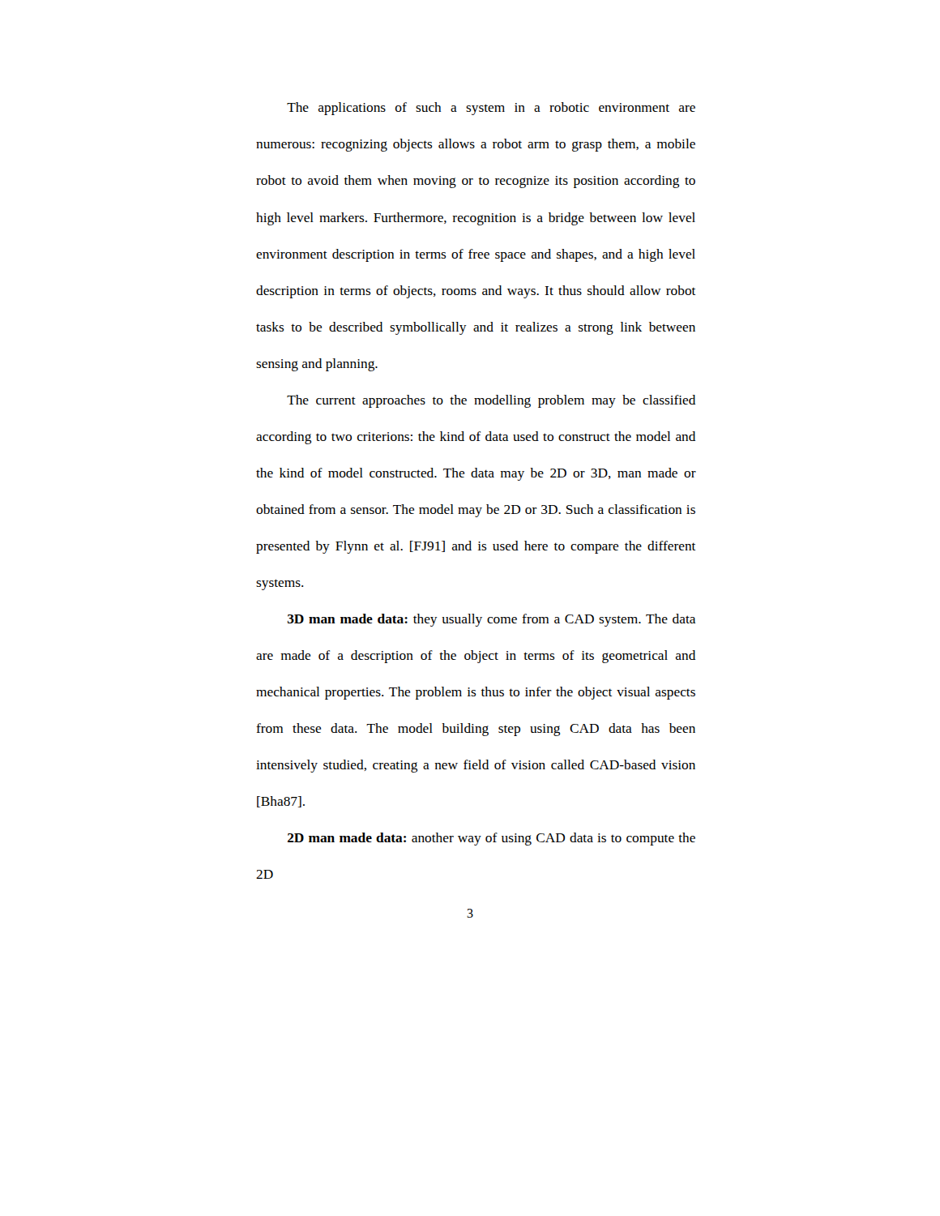The applications of such a system in a robotic environment are numerous: recognizing objects allows a robot arm to grasp them, a mobile robot to avoid them when moving or to recognize its position according to high level markers. Furthermore, recognition is a bridge between low level environment description in terms of free space and shapes, and a high level description in terms of objects, rooms and ways. It thus should allow robot tasks to be described symbollically and it realizes a strong link between sensing and planning.
The current approaches to the modelling problem may be classified according to two criterions: the kind of data used to construct the model and the kind of model constructed. The data may be 2D or 3D, man made or obtained from a sensor. The model may be 2D or 3D. Such a classification is presented by Flynn et al. [FJ91] and is used here to compare the different systems.
3D man made data: they usually come from a CAD system. The data are made of a description of the object in terms of its geometrical and mechanical properties. The problem is thus to infer the object visual aspects from these data. The model building step using CAD data has been intensively studied, creating a new field of vision called CAD-based vision [Bha87].
2D man made data: another way of using CAD data is to compute the 2D
3